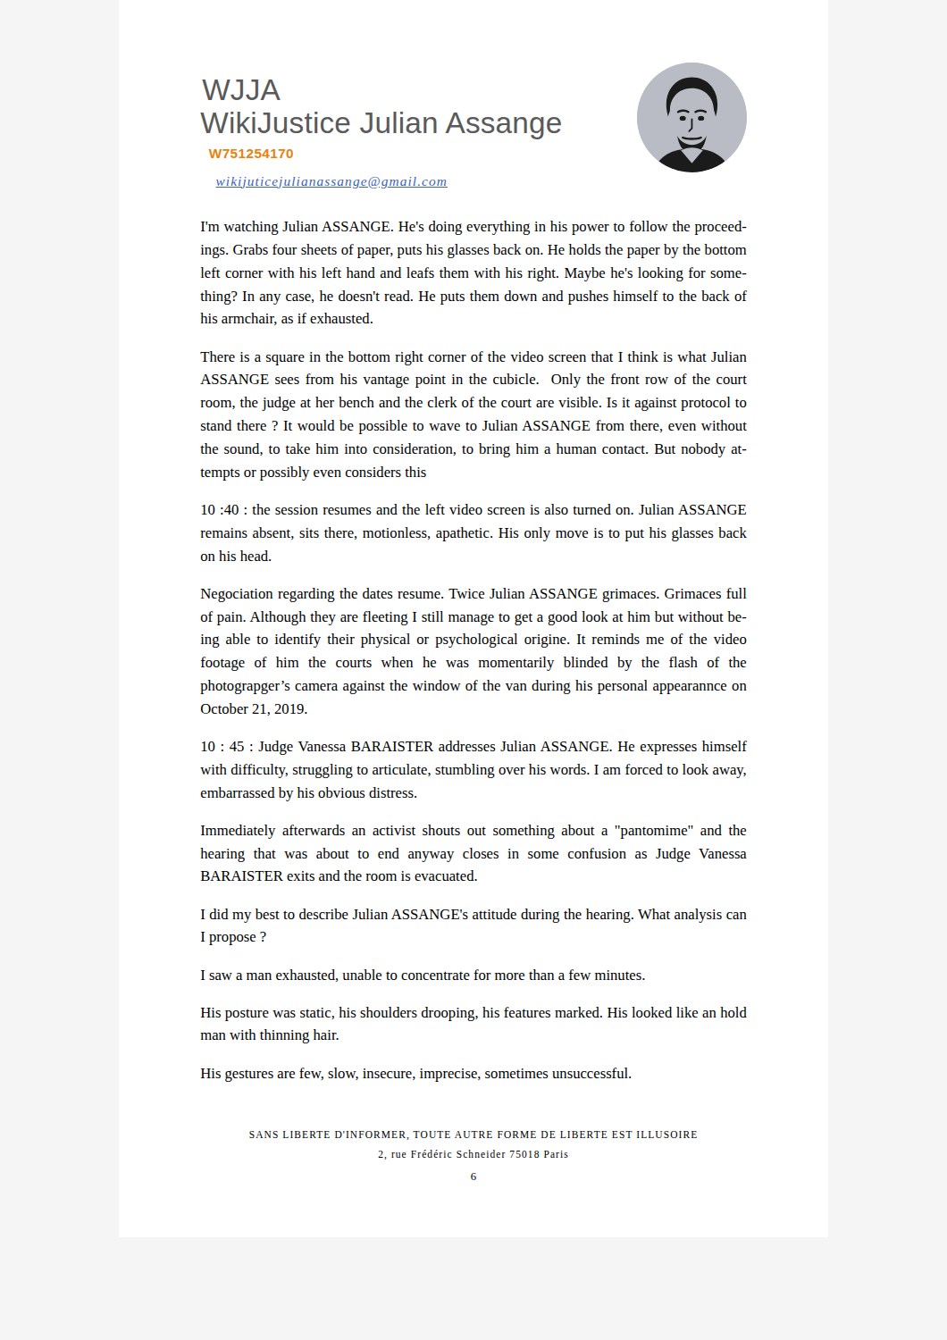WJJA WikiJustice Julian Assange W751254170 wikijuticejulianassange@gmail.com
I'm watching Julian ASSANGE. He's doing everything in his power to follow the proceedings. Grabs four sheets of paper, puts his glasses back on. He holds the paper by the bottom left corner with his left hand and leafs them with his right. Maybe he's looking for something? In any case, he doesn't read. He puts them down and pushes himself to the back of his armchair, as if exhausted.
There is a square in the bottom right corner of the video screen that I think is what Julian ASSANGE sees from his vantage point in the cubicle. Only the front row of the court room, the judge at her bench and the clerk of the court are visible. Is it against protocol to stand there ? It would be possible to wave to Julian ASSANGE from there, even without the sound, to take him into consideration, to bring him a human contact. But nobody attempts or possibly even considers this
10 :40 : the session resumes and the left video screen is also turned on. Julian ASSANGE remains absent, sits there, motionless, apathetic. His only move is to put his glasses back on his head.
Negociation regarding the dates resume. Twice Julian ASSANGE grimaces. Grimaces full of pain. Although they are fleeting I still manage to get a good look at him but without being able to identify their physical or psychological origine. It reminds me of the video footage of him the courts when he was momentarily blinded by the flash of the photograpger’s camera against the window of the van during his personal appearannce on October 21, 2019.
10 : 45 : Judge Vanessa BARAISTER addresses Julian ASSANGE. He expresses himself with difficulty, struggling to articulate, stumbling over his words. I am forced to look away, embarrassed by his obvious distress.
Immediately afterwards an activist shouts out something about a "pantomime" and the hearing that was about to end anyway closes in some confusion as Judge Vanessa BARAISTER exits and the room is evacuated.
I did my best to describe Julian ASSANGE's attitude during the hearing. What analysis can I propose ?
I saw a man exhausted, unable to concentrate for more than a few minutes.
His posture was static, his shoulders drooping, his features marked. His looked like an hold man with thinning hair.
His gestures are few, slow, insecure, imprecise, sometimes unsuccessful.
Sans liberte d'informer, toute autre forme de liberte est illusoire
2, rue Frédéric Schneider 75018 Paris
6